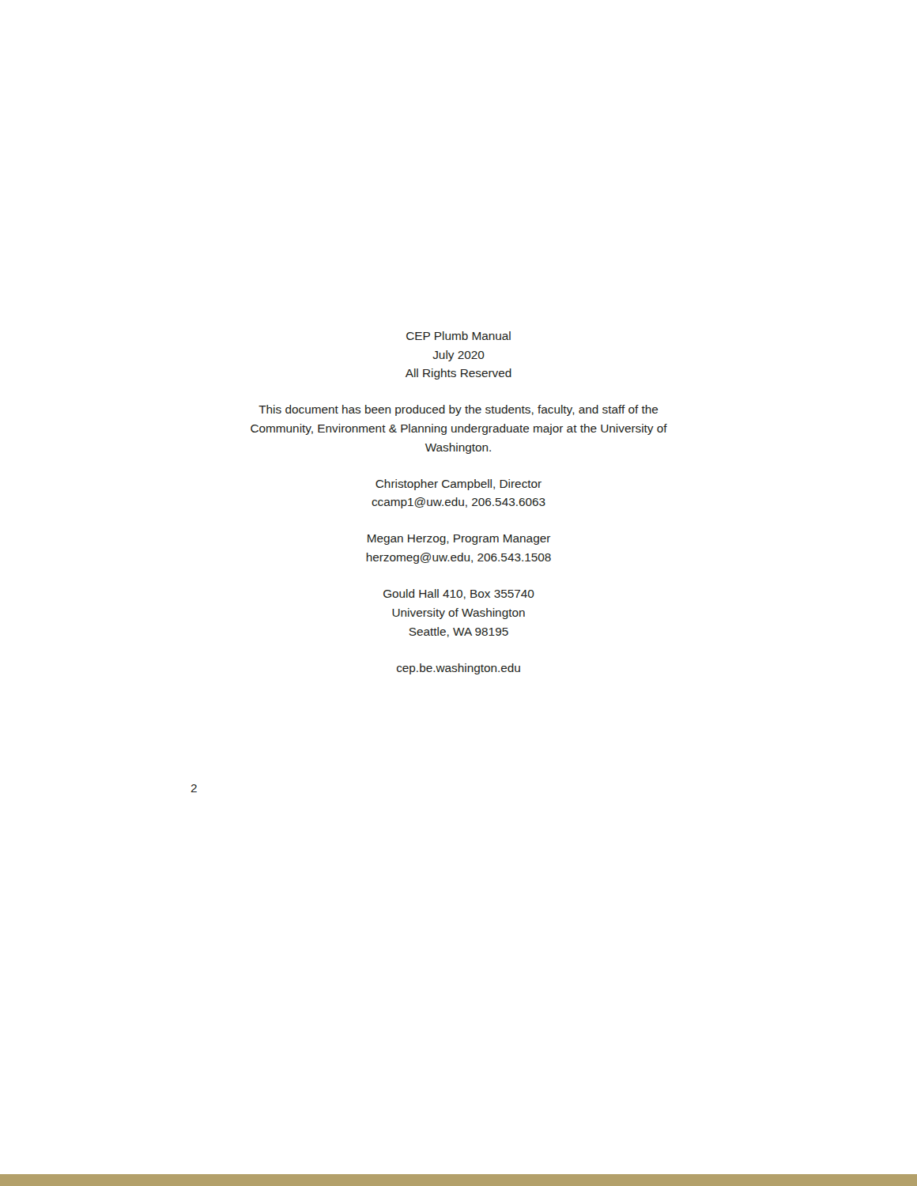CEP Plumb Manual
July 2020
All Rights Reserved
This document has been produced by the students, faculty, and staff of the Community, Environment & Planning undergraduate major at the University of Washington.
Christopher Campbell, Director
ccamp1@uw.edu, 206.543.6063
Megan Herzog, Program Manager
herzomeg@uw.edu, 206.543.1508
Gould Hall 410, Box 355740
University of Washington
Seattle, WA 98195
cep.be.washington.edu
2